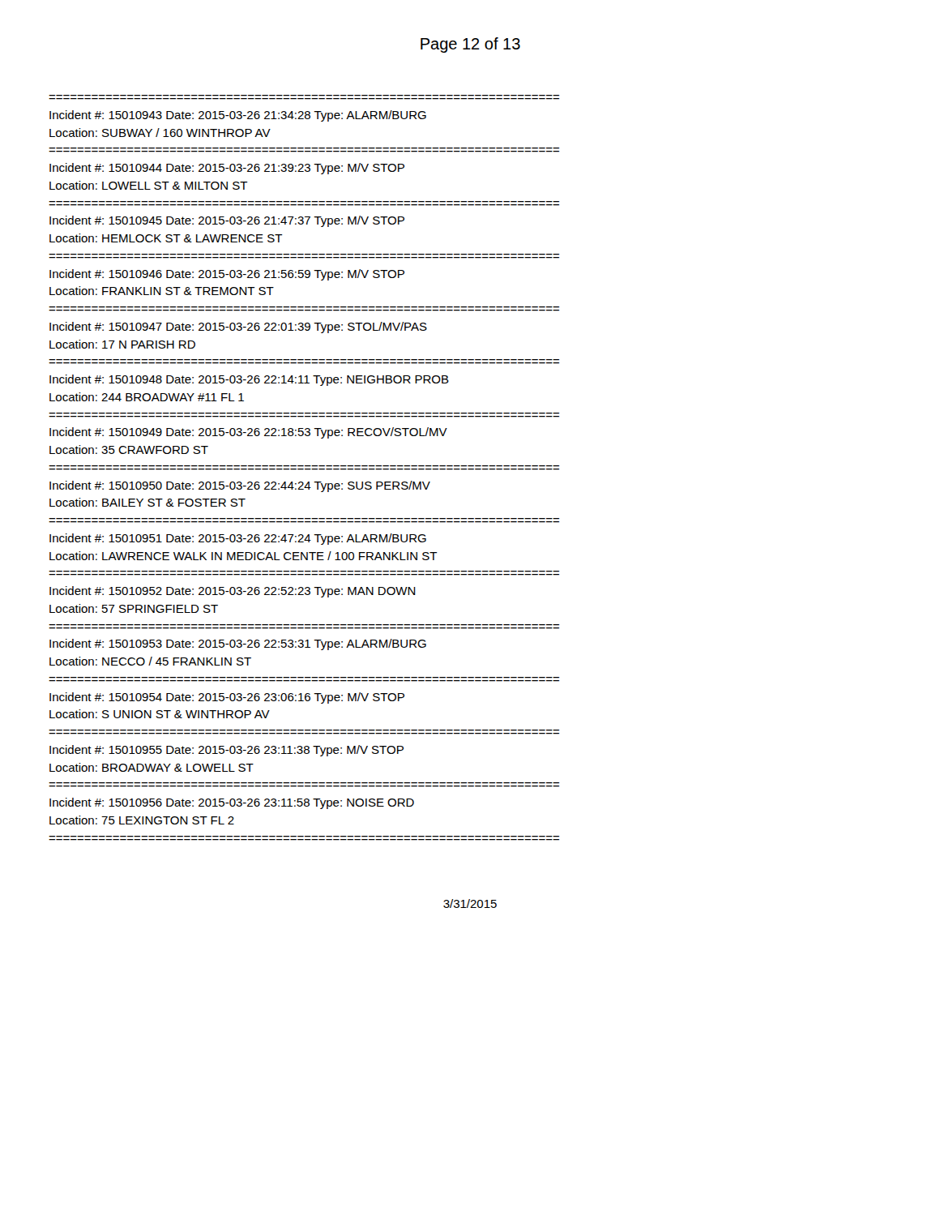Page 12 of 13
========================================================================
Incident #: 15010943 Date: 2015-03-26 21:34:28 Type: ALARM/BURG
Location: SUBWAY / 160 WINTHROP AV
========================================================================
Incident #: 15010944 Date: 2015-03-26 21:39:23 Type: M/V STOP
Location: LOWELL ST & MILTON ST
========================================================================
Incident #: 15010945 Date: 2015-03-26 21:47:37 Type: M/V STOP
Location: HEMLOCK ST & LAWRENCE ST
========================================================================
Incident #: 15010946 Date: 2015-03-26 21:56:59 Type: M/V STOP
Location: FRANKLIN ST & TREMONT ST
========================================================================
Incident #: 15010947 Date: 2015-03-26 22:01:39 Type: STOL/MV/PAS
Location: 17 N PARISH RD
========================================================================
Incident #: 15010948 Date: 2015-03-26 22:14:11 Type: NEIGHBOR PROB
Location: 244 BROADWAY #11 FL 1
========================================================================
Incident #: 15010949 Date: 2015-03-26 22:18:53 Type: RECOV/STOL/MV
Location: 35 CRAWFORD ST
========================================================================
Incident #: 15010950 Date: 2015-03-26 22:44:24 Type: SUS PERS/MV
Location: BAILEY ST & FOSTER ST
========================================================================
Incident #: 15010951 Date: 2015-03-26 22:47:24 Type: ALARM/BURG
Location: LAWRENCE WALK IN MEDICAL CENTE / 100 FRANKLIN ST
========================================================================
Incident #: 15010952 Date: 2015-03-26 22:52:23 Type: MAN DOWN
Location: 57 SPRINGFIELD ST
========================================================================
Incident #: 15010953 Date: 2015-03-26 22:53:31 Type: ALARM/BURG
Location: NECCO / 45 FRANKLIN ST
========================================================================
Incident #: 15010954 Date: 2015-03-26 23:06:16 Type: M/V STOP
Location: S UNION ST & WINTHROP AV
========================================================================
Incident #: 15010955 Date: 2015-03-26 23:11:38 Type: M/V STOP
Location: BROADWAY & LOWELL ST
========================================================================
Incident #: 15010956 Date: 2015-03-26 23:11:58 Type: NOISE ORD
Location: 75 LEXINGTON ST FL 2
========================================================================
3/31/2015